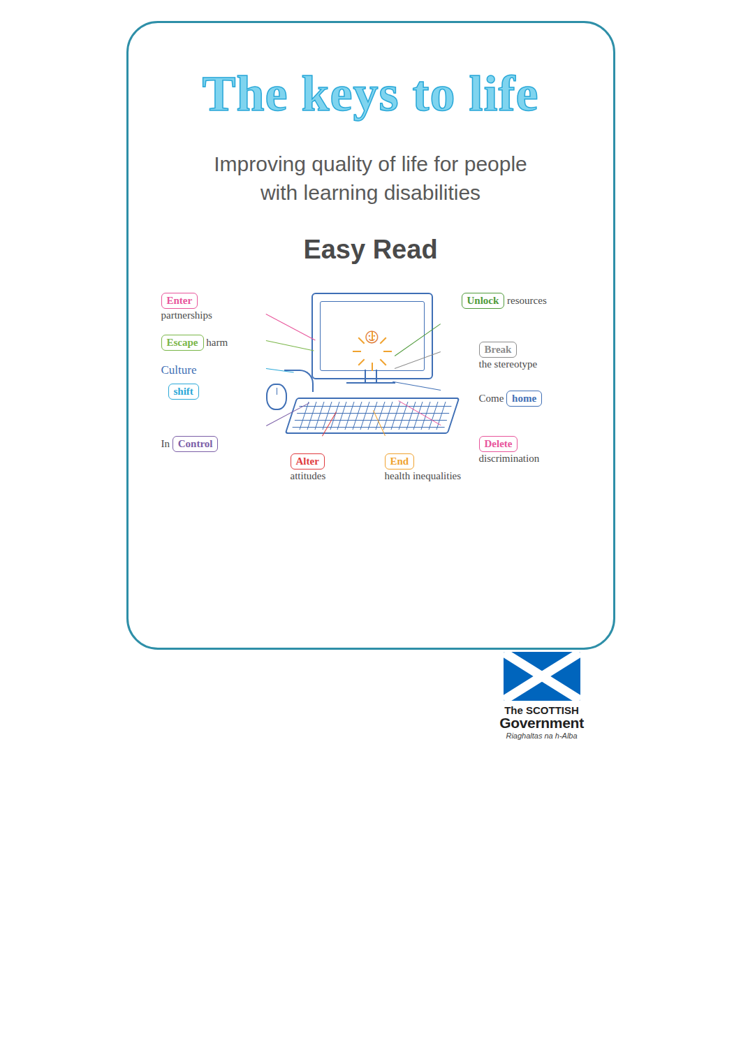The keys to life
Improving quality of life for people
with learning disabilities
Easy Read
☺
Enter
partnerships
Escape harm
Culture
shift
In Control
Alter
attitudes
End
health inequalities
Delete
discrimination
Come home
Break
the stereotype
Unlock resources
The SCOTTISH
Government
Riaghaltas na h-Alba